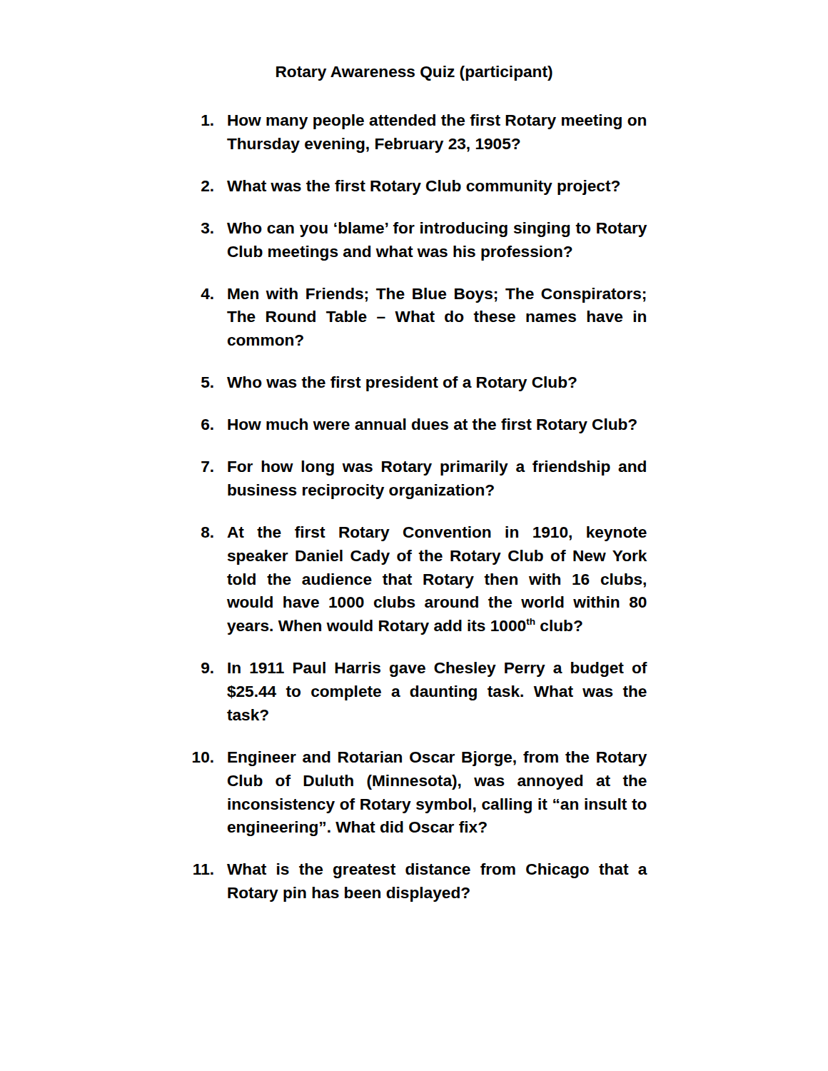Rotary Awareness Quiz (participant)
How many people attended the first Rotary meeting on Thursday evening, February 23, 1905?
What was the first Rotary Club community project?
Who can you ‘blame’ for introducing singing to Rotary Club meetings and what was his profession?
Men with Friends; The Blue Boys; The Conspirators; The Round Table – What do these names have in common?
Who was the first president of a Rotary Club?
How much were annual dues at the first Rotary Club?
For how long was Rotary primarily a friendship and business reciprocity organization?
At the first Rotary Convention in 1910, keynote speaker Daniel Cady of the Rotary Club of New York told the audience that Rotary then with 16 clubs, would have 1000 clubs around the world within 80 years. When would Rotary add its 1000th club?
In 1911 Paul Harris gave Chesley Perry a budget of $25.44 to complete a daunting task. What was the task?
Engineer and Rotarian Oscar Bjorge, from the Rotary Club of Duluth (Minnesota), was annoyed at the inconsistency of Rotary symbol, calling it “an insult to engineering”. What did Oscar fix?
What is the greatest distance from Chicago that a Rotary pin has been displayed?